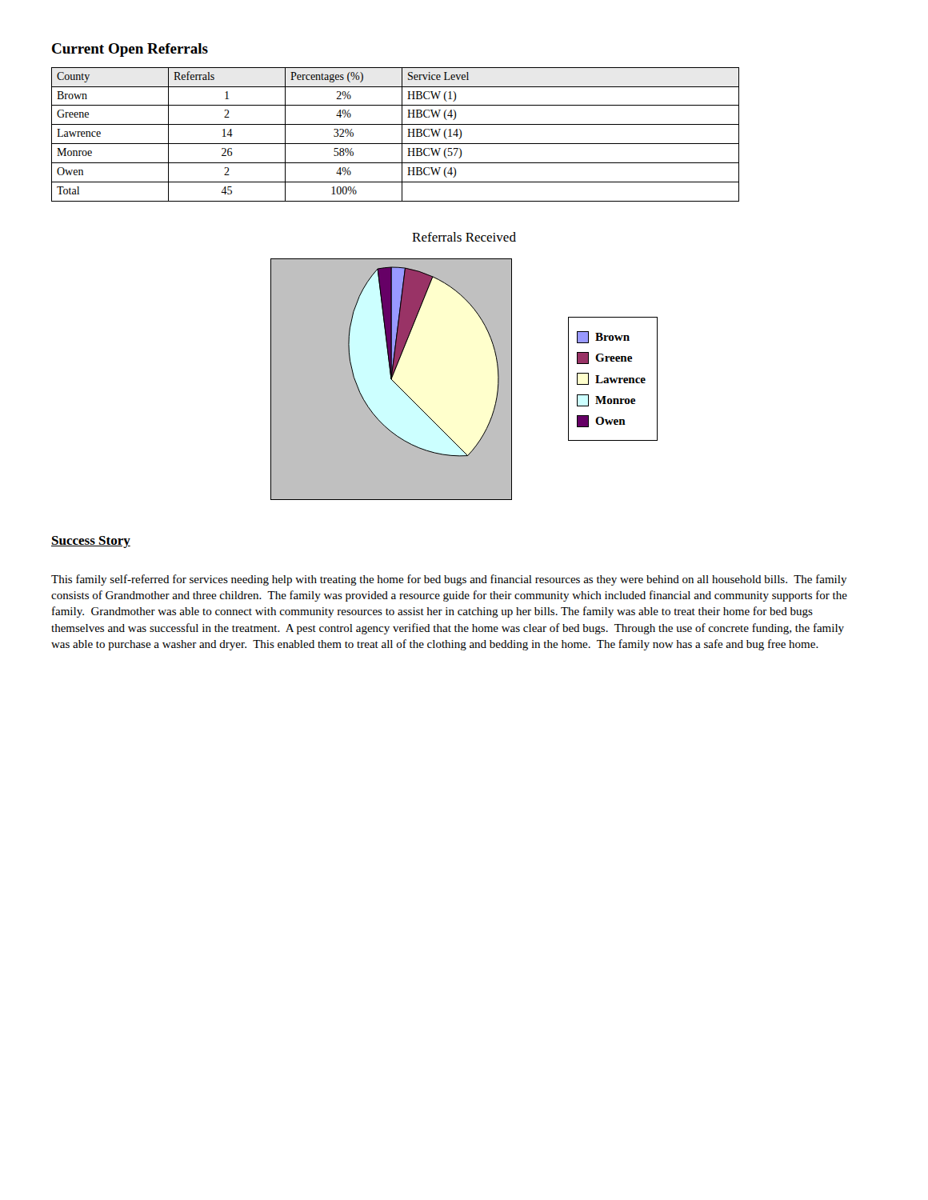Current Open Referrals
| County | Referrals | Percentages (%) | Service Level |
| --- | --- | --- | --- |
| Brown | 1 | 2% | HBCW (1) |
| Greene | 2 | 4% | HBCW (4) |
| Lawrence | 14 | 32% | HBCW (14) |
| Monroe | 26 | 58% | HBCW (57) |
| Owen | 2 | 4% | HBCW (4) |
| Total | 45 | 100% | |
Referrals Received
Brown
Greene
Lawrence
Monroe
Owen
Success Story
This family self-referred for services needing help with treating the home for bed bugs and financial resources as they were behind on all household bills. The family consists of Grandmother and three children. The family was provided a resource guide for their community which included financial and community supports for the family. Grandmother was able to connect with community resources to assist her in catching up her bills. The family was able to treat their home for bed bugs themselves and was successful in the treatment. A pest control agency verified that the home was clear of bed bugs. Through the use of concrete funding, the family was able to purchase a washer and dryer. This enabled them to treat all of the clothing and bedding in the home. The family now has a safe and bug free home.